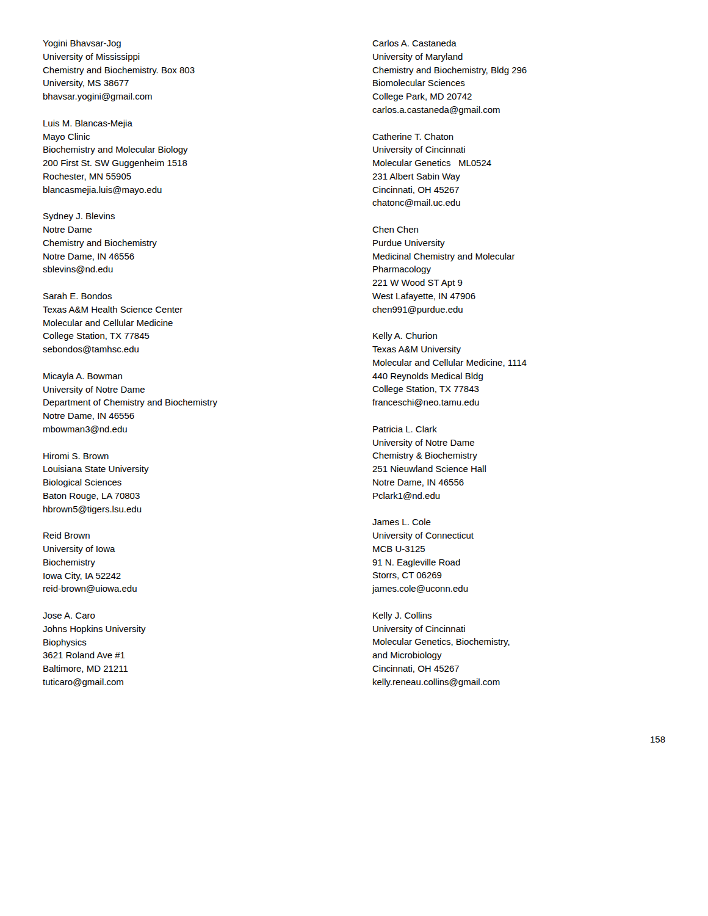Yogini Bhavsar-Jog
University of Mississippi
Chemistry and Biochemistry. Box 803
University, MS 38677
bhavsar.yogini@gmail.com
Luis M. Blancas-Mejia
Mayo Clinic
Biochemistry and Molecular Biology
200 First St. SW Guggenheim 1518
Rochester, MN 55905
blancasmejia.luis@mayo.edu
Sydney J. Blevins
Notre Dame
Chemistry and Biochemistry
Notre Dame, IN 46556
sblevins@nd.edu
Sarah E. Bondos
Texas A&M Health Science Center
Molecular and Cellular Medicine
College Station, TX 77845
sebondos@tamhsc.edu
Micayla A. Bowman
University of Notre Dame
Department of Chemistry and Biochemistry
Notre Dame, IN 46556
mbowman3@nd.edu
Hiromi S. Brown
Louisiana State University
Biological Sciences
Baton Rouge, LA 70803
hbrown5@tigers.lsu.edu
Reid Brown
University of Iowa
Biochemistry
Iowa City, IA 52242
reid-brown@uiowa.edu
Jose A. Caro
Johns Hopkins University
Biophysics
3621 Roland Ave #1
Baltimore, MD 21211
tuticaro@gmail.com
Carlos A. Castaneda
University of Maryland
Chemistry and Biochemistry, Bldg 296
Biomolecular Sciences
College Park, MD 20742
carlos.a.castaneda@gmail.com
Catherine T. Chaton
University of Cincinnati
Molecular Genetics ML0524
231 Albert Sabin Way
Cincinnati, OH 45267
chatonc@mail.uc.edu
Chen Chen
Purdue University
Medicinal Chemistry and Molecular
Pharmacology
221 W Wood ST Apt 9
West Lafayette, IN 47906
chen991@purdue.edu
Kelly A. Churion
Texas A&M University
Molecular and Cellular Medicine, 1114
440 Reynolds Medical Bldg
College Station, TX 77843
franceschi@neo.tamu.edu
Patricia L. Clark
University of Notre Dame
Chemistry & Biochemistry
251 Nieuwland Science Hall
Notre Dame, IN 46556
Pclark1@nd.edu
James L. Cole
University of Connecticut
MCB U-3125
91 N. Eagleville Road
Storrs, CT 06269
james.cole@uconn.edu
Kelly J. Collins
University of Cincinnati
Molecular Genetics, Biochemistry,
and Microbiology
Cincinnati, OH 45267
kelly.reneau.collins@gmail.com
158